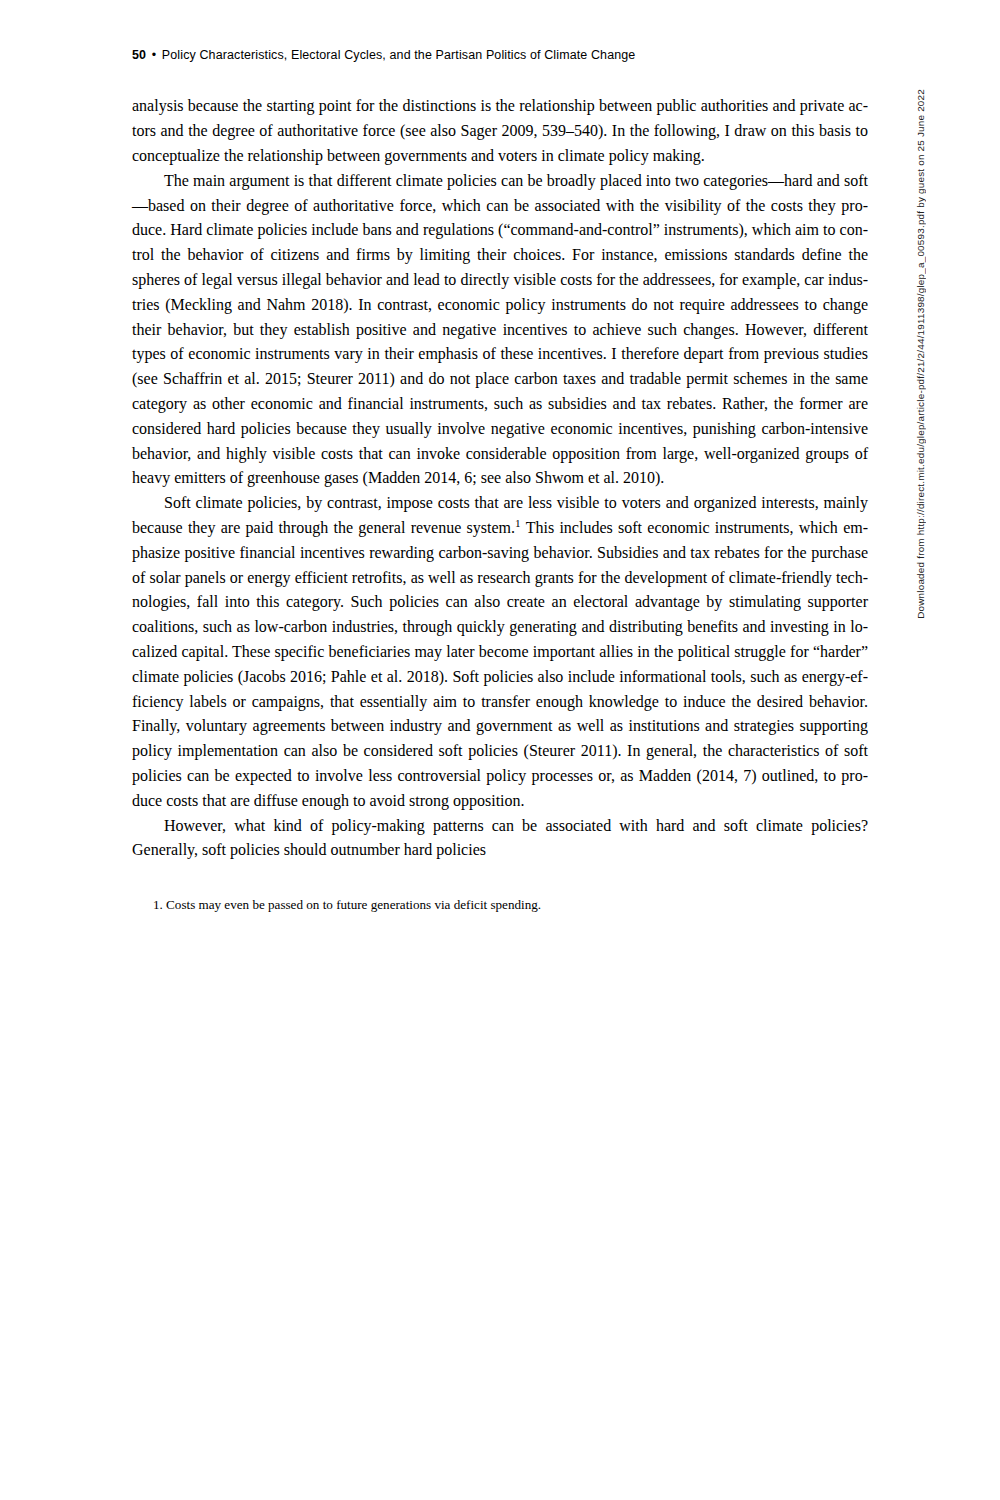Downloaded from http://direct.mit.edu/glep/article-pdf/21/2/44/1911398/glep_a_00593.pdf by guest on 25 June 2022
50•Policy Characteristics, Electoral Cycles, and the Partisan Politics of Climate Change
analysis because the starting point for the distinctions is the relationship between public authorities and private actors and the degree of authoritative force (see also Sager 2009, 539–540). In the following, I draw on this basis to conceptualize the relationship between governments and voters in climate policy making.
The main argument is that different climate policies can be broadly placed into two categories—hard and soft—based on their degree of authoritative force, which can be associated with the visibility of the costs they produce. Hard climate policies include bans and regulations (“command-and-control” instruments), which aim to control the behavior of citizens and firms by limiting their choices. For instance, emissions standards define the spheres of legal versus illegal behavior and lead to directly visible costs for the addressees, for example, car industries (Meckling and Nahm 2018). In contrast, economic policy instruments do not require addressees to change their behavior, but they establish positive and negative incentives to achieve such changes. However, different types of economic instruments vary in their emphasis of these incentives. I therefore depart from previous studies (see Schaffrin et al. 2015; Steurer 2011) and do not place carbon taxes and tradable permit schemes in the same category as other economic and financial instruments, such as subsidies and tax rebates. Rather, the former are considered hard policies because they usually involve negative economic incentives, punishing carbon-intensive behavior, and highly visible costs that can invoke considerable opposition from large, well-organized groups of heavy emitters of greenhouse gases (Madden 2014, 6; see also Shwom et al. 2010).
Soft climate policies, by contrast, impose costs that are less visible to voters and organized interests, mainly because they are paid through the general revenue system.1 This includes soft economic instruments, which emphasize positive financial incentives rewarding carbon-saving behavior. Subsidies and tax rebates for the purchase of solar panels or energy efficient retrofits, as well as research grants for the development of climate-friendly technologies, fall into this category. Such policies can also create an electoral advantage by stimulating supporter coalitions, such as low-carbon industries, through quickly generating and distributing benefits and investing in localized capital. These specific beneficiaries may later become important allies in the political struggle for “harder” climate policies (Jacobs 2016; Pahle et al. 2018). Soft policies also include informational tools, such as energy-efficiency labels or campaigns, that essentially aim to transfer enough knowledge to induce the desired behavior. Finally, voluntary agreements between industry and government as well as institutions and strategies supporting policy implementation can also be considered soft policies (Steurer 2011). In general, the characteristics of soft policies can be expected to involve less controversial policy processes or, as Madden (2014, 7) outlined, to produce costs that are diffuse enough to avoid strong opposition.
However, what kind of policy-making patterns can be associated with hard and soft climate policies? Generally, soft policies should outnumber hard policies
1. Costs may even be passed on to future generations via deficit spending.